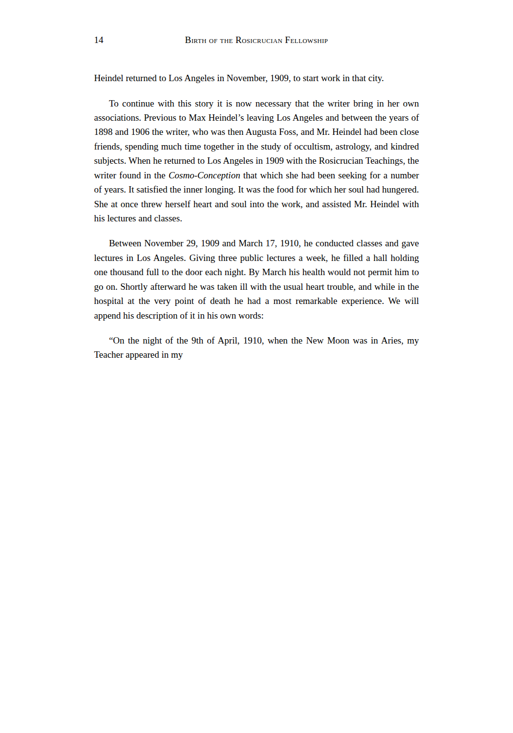14 Birth of the Rosicrucian Fellowship
Heindel returned to Los Angeles in November, 1909, to start work in that city.
To continue with this story it is now necessary that the writer bring in her own associations. Previous to Max Heindel’s leaving Los Angeles and between the years of 1898 and 1906 the writer, who was then Augusta Foss, and Mr. Heindel had been close friends, spending much time together in the study of occultism, astrology, and kindred subjects. When he returned to Los Angeles in 1909 with the Rosicrucian Teachings, the writer found in the Cosmo-Conception that which she had been seeking for a number of years. It satisfied the inner longing. It was the food for which her soul had hungered. She at once threw herself heart and soul into the work, and assisted Mr. Heindel with his lectures and classes.
Between November 29, 1909 and March 17, 1910, he conducted classes and gave lectures in Los Angeles. Giving three public lectures a week, he filled a hall holding one thousand full to the door each night. By March his health would not permit him to go on. Shortly afterward he was taken ill with the usual heart trouble, and while in the hospital at the very point of death he had a most remarkable experience. We will append his description of it in his own words:
“On the night of the 9th of April, 1910, when the New Moon was in Aries, my Teacher appeared in my